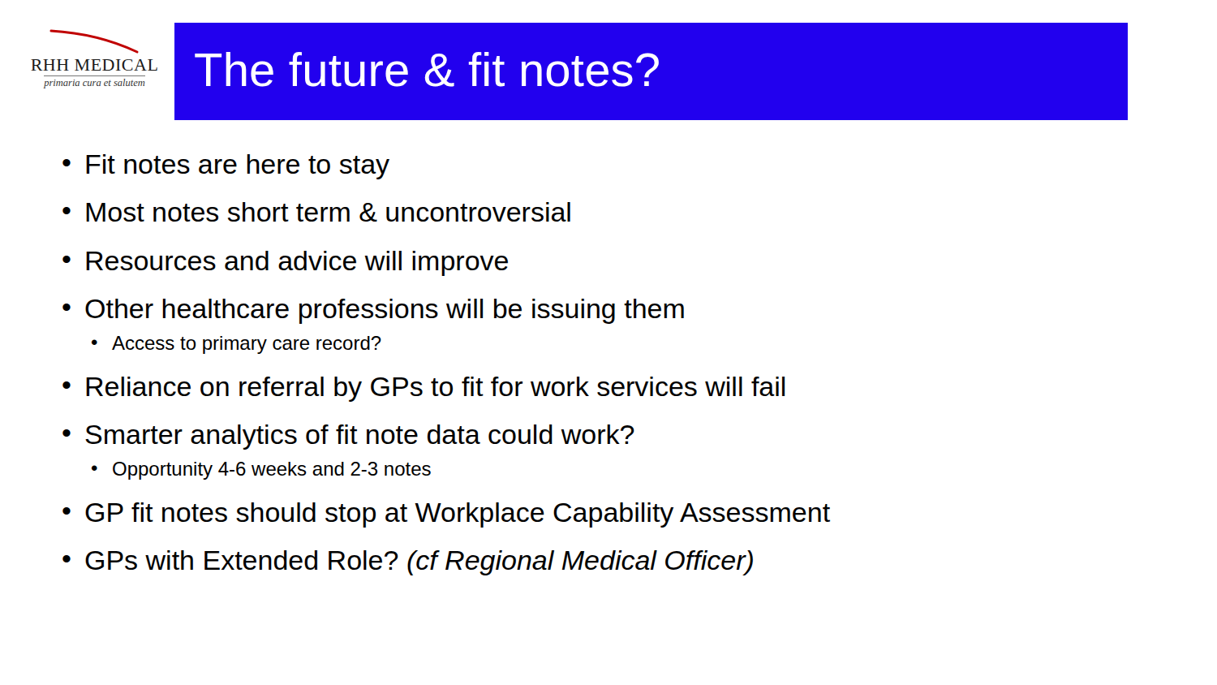RHH MEDICAL
primaria cura et salutem
The future & fit notes?
Fit notes are here to stay
Most notes short term & uncontroversial
Resources and advice will improve
Other healthcare professions will be issuing them
Access to primary care record?
Reliance on referral by GPs to fit for work services will fail
Smarter analytics of fit note data could work?
Opportunity 4-6 weeks and 2-3 notes
GP fit notes should stop at Workplace Capability Assessment
GPs with Extended Role? (cf Regional Medical Officer)